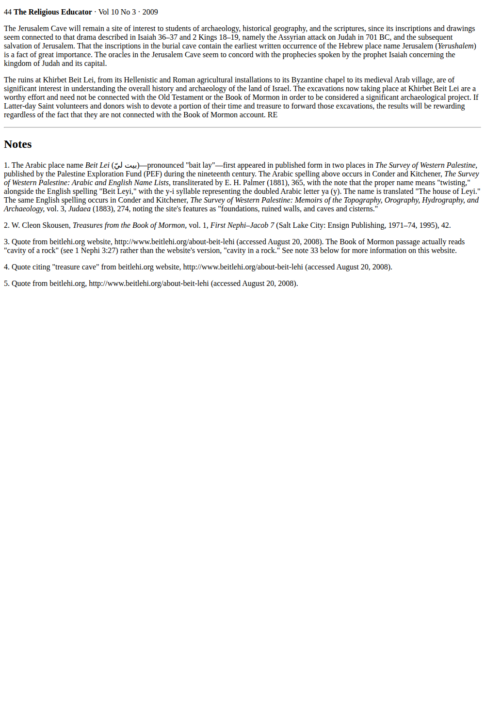44 The Religious Educator · Vol 10 No 3 · 2009
The Jerusalem Cave will remain a site of interest to students of archaeology, historical geography, and the scriptures, since its inscriptions and drawings seem connected to that drama described in Isaiah 36–37 and 2 Kings 18–19, namely the Assyrian attack on Judah in 701 BC, and the subsequent salvation of Jerusalem. That the inscriptions in the burial cave contain the earliest written occurrence of the Hebrew place name Jerusalem (Yerushalem) is a fact of great importance. The oracles in the Jerusalem Cave seem to concord with the prophecies spoken by the prophet Isaiah concerning the kingdom of Judah and its capital.
The ruins at Khirbet Beit Lei, from its Hellenistic and Roman agricultural installations to its Byzantine chapel to its medieval Arab village, are of significant interest in understanding the overall history and archaeology of the land of Israel. The excavations now taking place at Khirbet Beit Lei are a worthy effort and need not be connected with the Old Testament or the Book of Mormon in order to be considered a significant archaeological project. If Latter-day Saint volunteers and donors wish to devote a portion of their time and treasure to forward those excavations, the results will be rewarding regardless of the fact that they are not connected with the Book of Mormon account. RE
Notes
1. The Arabic place name Beit Lei (بيت ليّ)—pronounced "bait lay"—first appeared in published form in two places in The Survey of Western Palestine, published by the Palestine Exploration Fund (PEF) during the nineteenth century. The Arabic spelling above occurs in Conder and Kitchener, The Survey of Western Palestine: Arabic and English Name Lists, transliterated by E. H. Palmer (1881), 365, with the note that the proper name means "twisting," alongside the English spelling "Beit Leyi," with the y-i syllable representing the doubled Arabic letter ya (y). The name is translated "The house of Leyi." The same English spelling occurs in Conder and Kitchener, The Survey of Western Palestine: Memoirs of the Topography, Orography, Hydrography, and Archaeology, vol. 3, Judaea (1883), 274, noting the site's features as "foundations, ruined walls, and caves and cisterns."
2. W. Cleon Skousen, Treasures from the Book of Mormon, vol. 1, First Nephi–Jacob 7 (Salt Lake City: Ensign Publishing, 1971–74, 1995), 42.
3. Quote from beitlehi.org website, http://www.beitlehi.org/about-beit-lehi (accessed August 20, 2008). The Book of Mormon passage actually reads "cavity of a rock" (see 1 Nephi 3:27) rather than the website's version, "cavity in a rock." See note 33 below for more information on this website.
4. Quote citing "treasure cave" from beitlehi.org website, http://www.beitlehi.org/about-beit-lehi (accessed August 20, 2008).
5. Quote from beitlehi.org, http://www.beitlehi.org/about-beit-lehi (accessed August 20, 2008).